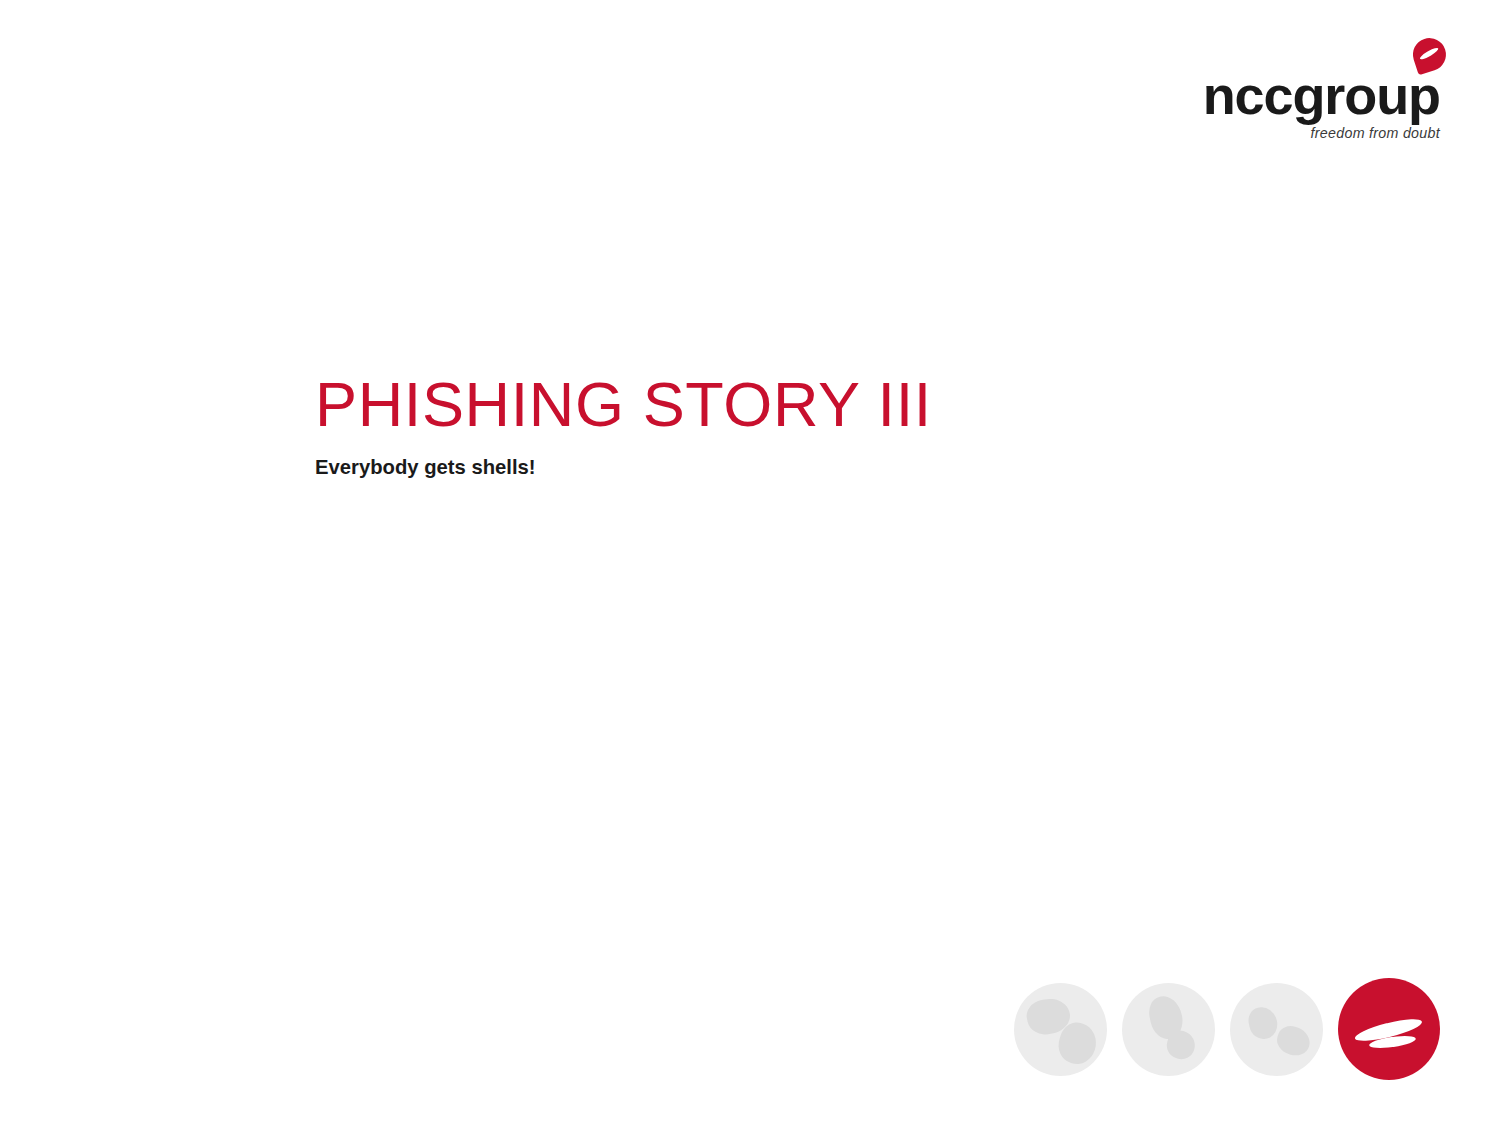ncc group
freedom from doubt
PHISHING STORY III
Everybody gets shells!